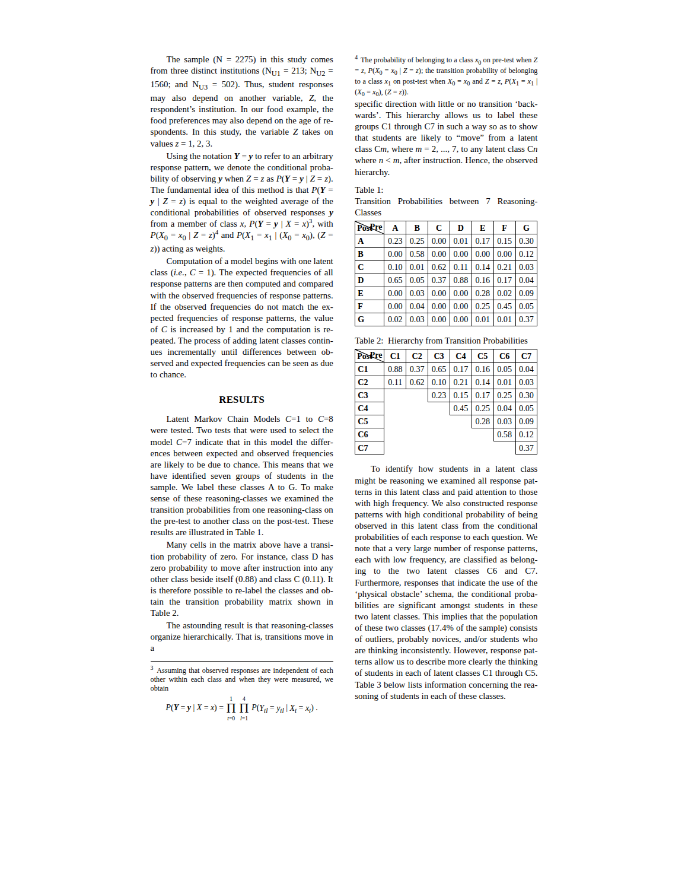The sample (N = 2275) in this study comes from three distinct institutions (NU1 = 213; NU2 = 1560; and NU3 = 502). Thus, student responses may also depend on another variable, Z, the respondent’s institution. In our food example, the food preferences may also depend on the age of respondents. In this study, the variable Z takes on values z = 1, 2, 3.
Using the notation Y = y to refer to an arbitrary response pattern, we denote the conditional probability of observing y when Z = z as P(Y = y | Z = z). The fundamental idea of this method is that P(Y = y | Z = z) is equal to the weighted average of the conditional probabilities of observed responses y from a member of class x, P(Y = y | X = x)3, with P(X0 = x0 | Z = z)4 and P(X1 = x1 | (X0 = x0), (Z = z)) acting as weights.
Computation of a model begins with one latent class (i.e., C = 1). The expected frequencies of all response patterns are then computed and compared with the observed frequencies of response patterns. If the observed frequencies do not match the expected frequencies of response patterns, the value of C is increased by 1 and the computation is repeated. The process of adding latent classes continues incrementally until differences between observed and expected frequencies can be seen as due to chance.
RESULTS
Latent Markov Chain Models C=1 to C=8 were tested. Two tests that were used to select the model C=7 indicate that in this model the differences between expected and observed frequencies are likely to be due to chance. This means that we have identified seven groups of students in the sample. We label these classes A to G. To make sense of these reasoning-classes we examined the transition probabilities from one reasoning-class on the pre-test to another class on the post-test. These results are illustrated in Table 1.
Many cells in the matrix above have a transition probability of zero. For instance, class D has zero probability to move after instruction into any other class beside itself (0.88) and class C (0.11). It is therefore possible to re-label the classes and obtain the transition probability matrix shown in Table 2.
The astounding result is that reasoning-classes organize hierarchically. That is, transitions move in a
3 Assuming that observed responses are independent of each other within each class and when they were measured, we obtain
P(Y = y | X = x) = 1 Πt=0 4 Πl=1 P(Ytl = ytl | Xt = xt) .
4 The probability of belonging to a class x0 on pre-test when Z = z, P(X0 = x0 | Z = z); the transition probability of belonging to a class x1 on post-test when X0 = x0 and Z = z, P(X1 = x1 | (X0 = x0), (Z = z)).
specific direction with little or no transition ‘backwards’. This hierarchy allows us to label these groups C1 through C7 in such a way so as to show that students are likely to “move” from a latent class Cm, where m = 2, ..., 7, to any latent class Cn where n < m, after instruction. Hence, the observed hierarchy.
Table 1:
Transition Probabilities between 7 Reasoning-Classes
| Pre Post | A | B | C | D | E | F | G |
| --- | --- | --- | --- | --- | --- | --- | --- |
| A | 0.23 | 0.25 | 0.00 | 0.01 | 0.17 | 0.15 | 0.30 |
| B | 0.00 | 0.58 | 0.00 | 0.00 | 0.00 | 0.00 | 0.12 |
| C | 0.10 | 0.01 | 0.62 | 0.11 | 0.14 | 0.21 | 0.03 |
| D | 0.65 | 0.05 | 0.37 | 0.88 | 0.16 | 0.17 | 0.04 |
| E | 0.00 | 0.03 | 0.00 | 0.00 | 0.28 | 0.02 | 0.09 |
| F | 0.00 | 0.04 | 0.00 | 0.00 | 0.25 | 0.45 | 0.05 |
| G | 0.02 | 0.03 | 0.00 | 0.00 | 0.01 | 0.01 | 0.37 |
Table 2: Hierarchy from Transition Probabilities
| Pre Post | C1 | C2 | C3 | C4 | C5 | C6 | C7 |
| --- | --- | --- | --- | --- | --- | --- | --- |
| C1 | 0.88 | 0.37 | 0.65 | 0.17 | 0.16 | 0.05 | 0.04 |
| C2 | 0.11 | 0.62 | 0.10 | 0.21 | 0.14 | 0.01 | 0.03 |
| C3 | | | 0.23 | 0.15 | 0.17 | 0.25 | 0.30 |
| C4 | | | | 0.45 | 0.25 | 0.04 | 0.05 |
| C5 | | | | | 0.28 | 0.03 | 0.09 |
| C6 | | | | | | 0.58 | 0.12 |
| C7 | | | | | | | 0.37 |
To identify how students in a latent class might be reasoning we examined all response patterns in this latent class and paid attention to those with high frequency. We also constructed response patterns with high conditional probability of being observed in this latent class from the conditional probabilities of each response to each question. We note that a very large number of response patterns, each with low frequency, are classified as belonging to the two latent classes C6 and C7. Furthermore, responses that indicate the use of the ‘physical obstacle’ schema, the conditional probabilities are significant amongst students in these two latent classes. This implies that the population of these two classes (17.4% of the sample) consists of outliers, probably novices, and/or students who are thinking inconsistently. However, response patterns allow us to describe more clearly the thinking of students in each of latent classes C1 through C5. Table 3 below lists information concerning the reasoning of students in each of these classes.